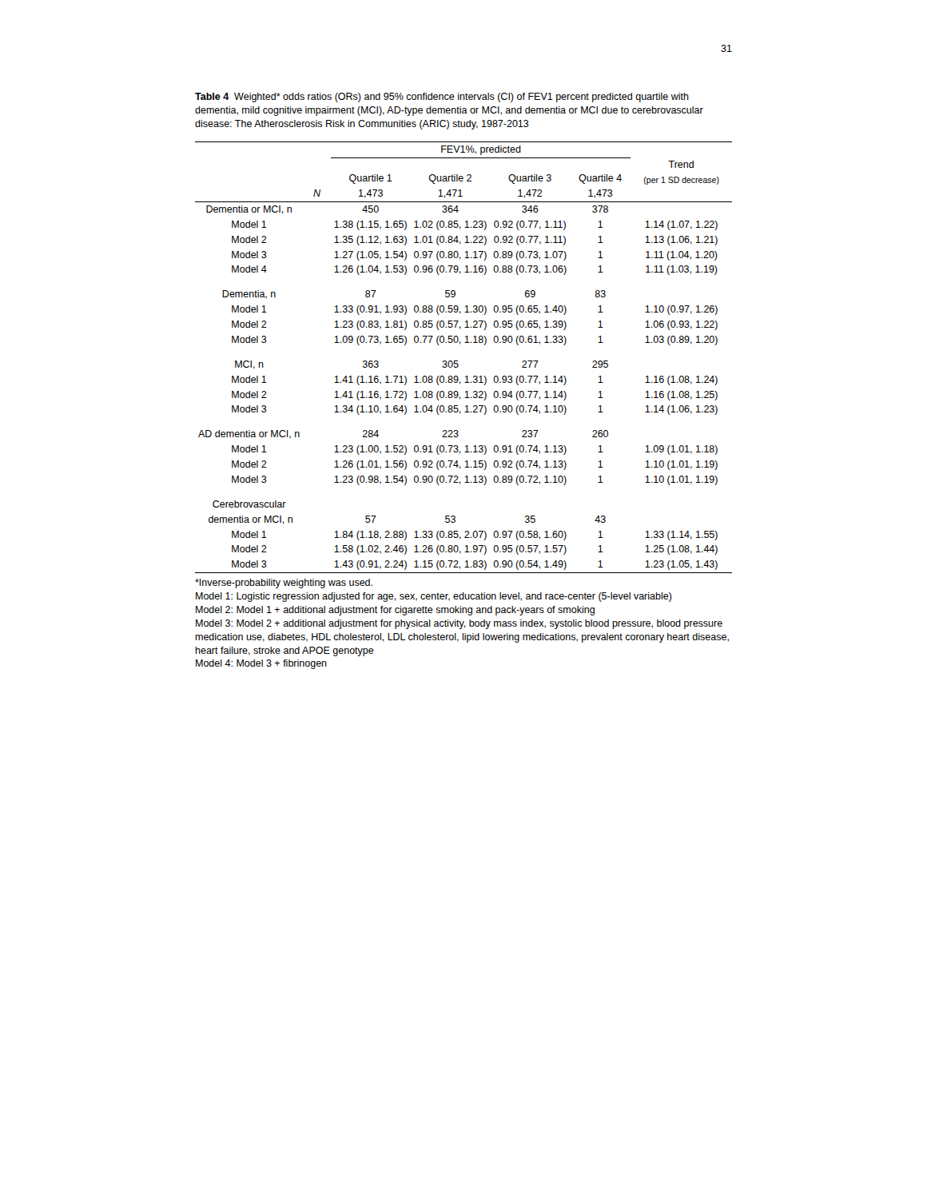31
Table 4 Weighted* odds ratios (ORs) and 95% confidence intervals (CI) of FEV1 percent predicted quartile with dementia, mild cognitive impairment (MCI), AD-type dementia or MCI, and dementia or MCI due to cerebrovascular disease: The Atherosclerosis Risk in Communities (ARIC) study, 1987-2013
| | | FEV1%, predicted | |
| | | | | | | Trend |
| | | Quartile 1 | Quartile 2 | Quartile 3 | Quartile 4 | (per 1 SD decrease) |
| | N | 1,473 | 1,471 | 1,472 | 1,473 | |
| Dementia or MCI, n | | 450 | 364 | 346 | 378 | |
| Model 1 | | 1.38 (1.15, 1.65) | 1.02 (0.85, 1.23) | 0.92 (0.77, 1.11) | 1 | 1.14 (1.07, 1.22) |
| Model 2 | | 1.35 (1.12, 1.63) | 1.01 (0.84, 1.22) | 0.92 (0.77, 1.11) | 1 | 1.13 (1.06, 1.21) |
| Model 3 | | 1.27 (1.05, 1.54) | 0.97 (0.80, 1.17) | 0.89 (0.73, 1.07) | 1 | 1.11 (1.04, 1.20) |
| Model 4 | | 1.26 (1.04, 1.53) | 0.96 (0.79, 1.16) | 0.88 (0.73, 1.06) | 1 | 1.11 (1.03, 1.19) |
| Dementia, n | | 87 | 59 | 69 | 83 | |
| Model 1 | | 1.33 (0.91, 1.93) | 0.88 (0.59, 1.30) | 0.95 (0.65, 1.40) | 1 | 1.10 (0.97, 1.26) |
| Model 2 | | 1.23 (0.83, 1.81) | 0.85 (0.57, 1.27) | 0.95 (0.65, 1.39) | 1 | 1.06 (0.93, 1.22) |
| Model 3 | | 1.09 (0.73, 1.65) | 0.77 (0.50, 1.18) | 0.90 (0.61, 1.33) | 1 | 1.03 (0.89, 1.20) |
| MCI, n | | 363 | 305 | 277 | 295 | |
| Model 1 | | 1.41 (1.16, 1.71) | 1.08 (0.89, 1.31) | 0.93 (0.77, 1.14) | 1 | 1.16 (1.08, 1.24) |
| Model 2 | | 1.41 (1.16, 1.72) | 1.08 (0.89, 1.32) | 0.94 (0.77, 1.14) | 1 | 1.16 (1.08, 1.25) |
| Model 3 | | 1.34 (1.10, 1.64) | 1.04 (0.85, 1.27) | 0.90 (0.74, 1.10) | 1 | 1.14 (1.06, 1.23) |
| AD dementia or MCI, n | | 284 | 223 | 237 | 260 | |
| Model 1 | | 1.23 (1.00, 1.52) | 0.91 (0.73, 1.13) | 0.91 (0.74, 1.13) | 1 | 1.09 (1.01, 1.18) |
| Model 2 | | 1.26 (1.01, 1.56) | 0.92 (0.74, 1.15) | 0.92 (0.74, 1.13) | 1 | 1.10 (1.01, 1.19) |
| Model 3 | | 1.23 (0.98, 1.54) | 0.90 (0.72, 1.13) | 0.89 (0.72, 1.10) | 1 | 1.10 (1.01, 1.19) |
| Cerebrovascular | | | | | | |
| dementia or MCI, n | | 57 | 53 | 35 | 43 | |
| Model 1 | | 1.84 (1.18, 2.88) | 1.33 (0.85, 2.07) | 0.97 (0.58, 1.60) | 1 | 1.33 (1.14, 1.55) |
| Model 2 | | 1.58 (1.02, 2.46) | 1.26 (0.80, 1.97) | 0.95 (0.57, 1.57) | 1 | 1.25 (1.08, 1.44) |
| Model 3 | | 1.43 (0.91, 2.24) | 1.15 (0.72, 1.83) | 0.90 (0.54, 1.49) | 1 | 1.23 (1.05, 1.43) |
*Inverse-probability weighting was used.
Model 1: Logistic regression adjusted for age, sex, center, education level, and race-center (5-level variable)
Model 2: Model 1 + additional adjustment for cigarette smoking and pack-years of smoking
Model 3: Model 2 + additional adjustment for physical activity, body mass index, systolic blood pressure, blood pressure medication use, diabetes, HDL cholesterol, LDL cholesterol, lipid lowering medications, prevalent coronary heart disease, heart failure, stroke and APOE genotype
Model 4: Model 3 + fibrinogen